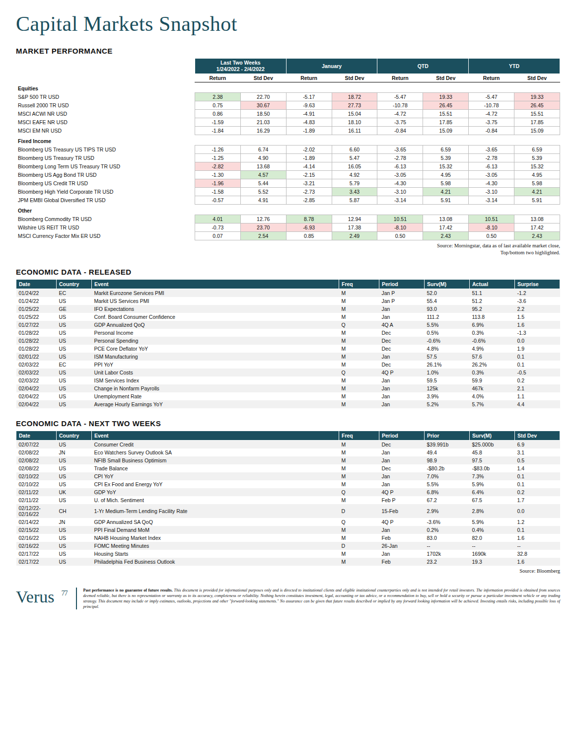Capital Markets Snapshot
MARKET PERFORMANCE
| | Last Two Weeks 1/24/2022 - 2/4/2022 | January | QTD | YTD |
| | Return | Std Dev | Return | Std Dev | Return | Std Dev | Return | Std Dev |
| Equities |
| S&P 500 TR USD | 2.38 | 22.70 | -5.17 | 18.72 | -5.47 | 19.33 | -5.47 | 19.33 |
| Russell 2000 TR USD | 0.75 | 30.67 | -9.63 | 27.73 | -10.78 | 26.45 | -10.78 | 26.45 |
| MSCI ACWI NR USD | 0.86 | 18.50 | -4.91 | 15.04 | -4.72 | 15.51 | -4.72 | 15.51 |
| MSCI EAFE NR USD | -1.59 | 21.03 | -4.83 | 18.10 | -3.75 | 17.85 | -3.75 | 17.85 |
| MSCI EM NR USD | -1.84 | 16.29 | -1.89 | 16.11 | -0.84 | 15.09 | -0.84 | 15.09 |
| Fixed Income |
| Bloomberg US Treasury US TIPS TR USD | -1.26 | 6.74 | -2.02 | 6.60 | -3.65 | 6.59 | -3.65 | 6.59 |
| Bloomberg US Treasury TR USD | -1.25 | 4.90 | -1.89 | 5.47 | -2.78 | 5.39 | -2.78 | 5.39 |
| Bloomberg Long Term US Treasury TR USD | -2.82 | 13.68 | -4.14 | 16.05 | -6.13 | 15.32 | -6.13 | 15.32 |
| Bloomberg US Agg Bond TR USD | -1.30 | 4.57 | -2.15 | 4.92 | -3.05 | 4.95 | -3.05 | 4.95 |
| Bloomberg US Credit TR USD | -1.96 | 5.44 | -3.21 | 5.79 | -4.30 | 5.98 | -4.30 | 5.98 |
| Bloomberg High Yield Corporate TR USD | -1.58 | 5.52 | -2.73 | 3.43 | -3.10 | 4.21 | -3.10 | 4.21 |
| JPM EMBI Global Diversified TR USD | -0.57 | 4.91 | -2.85 | 5.87 | -3.14 | 5.91 | -3.14 | 5.91 |
| Other |
| Bloomberg Commodity TR USD | 4.01 | 12.76 | 8.78 | 12.94 | 10.51 | 13.08 | 10.51 | 13.08 |
| Wilshire US REIT TR USD | -0.73 | 23.70 | -6.93 | 17.38 | -8.10 | 17.42 | -8.10 | 17.42 |
| MSCI Currency Factor Mix ER USD | 0.07 | 2.54 | 0.85 | 2.49 | 0.50 | 2.43 | 0.50 | 2.43 |
Source: Morningstar, data as of last available market close,
Top/bottom two highlighted.
ECONOMIC DATA - RELEASED
| Date | Country | Event | Freq | Period | Surv(M) | Actual | Surprise |
| --- | --- | --- | --- | --- | --- | --- | --- |
| 01/24/22 | EC | Markit Eurozone Services PMI | M | Jan P | 52.0 | 51.1 | -1.2 |
| 01/24/22 | US | Markit US Services PMI | M | Jan P | 55.4 | 51.2 | -3.6 |
| 01/25/22 | GE | IFO Expectations | M | Jan | 93.0 | 95.2 | 2.2 |
| 01/25/22 | US | Conf. Board Consumer Confidence | M | Jan | 111.2 | 113.8 | 1.5 |
| 01/27/22 | US | GDP Annualized QoQ | Q | 4Q A | 5.5% | 6.9% | 1.6 |
| 01/28/22 | US | Personal Income | M | Dec | 0.5% | 0.3% | -1.3 |
| 01/28/22 | US | Personal Spending | M | Dec | -0.6% | -0.6% | 0.0 |
| 01/28/22 | US | PCE Core Deflator YoY | M | Dec | 4.8% | 4.9% | 1.9 |
| 02/01/22 | US | ISM Manufacturing | M | Jan | 57.5 | 57.6 | 0.1 |
| 02/03/22 | EC | PPI YoY | M | Dec | 26.1% | 26.2% | 0.1 |
| 02/03/22 | US | Unit Labor Costs | Q | 4Q P | 1.0% | 0.3% | -0.5 |
| 02/03/22 | US | ISM Services Index | M | Jan | 59.5 | 59.9 | 0.2 |
| 02/04/22 | US | Change in Nonfarm Payrolls | M | Jan | 125k | 467k | 2.1 |
| 02/04/22 | US | Unemployment Rate | M | Jan | 3.9% | 4.0% | 1.1 |
| 02/04/22 | US | Average Hourly Earnings YoY | M | Jan | 5.2% | 5.7% | 4.4 |
ECONOMIC DATA - NEXT TWO WEEKS
| Date | Country | Event | Freq | Period | Prior | Surv(M) | Std Dev |
| --- | --- | --- | --- | --- | --- | --- | --- |
| 02/07/22 | US | Consumer Credit | M | Dec | $39.991b | $25.000b | 6.9 |
| 02/08/22 | JN | Eco Watchers Survey Outlook SA | M | Jan | 49.4 | 45.8 | 3.1 |
| 02/08/22 | US | NFIB Small Business Optimism | M | Jan | 98.9 | 97.5 | 0.5 |
| 02/08/22 | US | Trade Balance | M | Dec | -$80.2b | -$83.0b | 1.4 |
| 02/10/22 | US | CPI YoY | M | Jan | 7.0% | 7.3% | 0.1 |
| 02/10/22 | US | CPI Ex Food and Energy YoY | M | Jan | 5.5% | 5.9% | 0.1 |
| 02/11/22 | UK | GDP YoY | Q | 4Q P | 6.8% | 6.4% | 0.2 |
| 02/11/22 | US | U. of Mich. Sentiment | M | Feb P | 67.2 | 67.5 | 1.7 |
| 02/12/22- 02/16/22 | CH | 1-Yr Medium-Term Lending Facility Rate | D | 15-Feb | 2.9% | 2.8% | 0.0 |
| 02/14/22 | JN | GDP Annualized SA QoQ | Q | 4Q P | -3.6% | 5.9% | 1.2 |
| 02/15/22 | US | PPI Final Demand MoM | M | Jan | 0.2% | 0.4% | 0.1 |
| 02/16/22 | US | NAHB Housing Market Index | M | Feb | 83.0 | 82.0 | 1.6 |
| 02/16/22 | US | FOMC Meeting Minutes | D | 26-Jan | -- | -- | -- |
| 02/17/22 | US | Housing Starts | M | Jan | 1702k | 1690k | 32.8 |
| 02/17/22 | US | Philadelphia Fed Business Outlook | M | Feb | 23.2 | 19.3 | 1.6 |
Source: Bloomberg
Verus77
Past performance is no guarantee of future results. This document is provided for informational purposes only and is directed to institutional clients and eligible institutional counterparties only and is not intended for retail investors. The information provided is obtained from sources deemed reliable, but there is no representation or warranty as to its accuracy, completeness or reliability. Nothing herein constitutes investment, legal, accounting or tax advice, or a recommendation to buy, sell or hold a security or pursue a particular investment vehicle or any trading strategy. This document may include or imply estimates, outlooks, projections and other "forward-looking statements." No assurance can be given that future results described or implied by any forward looking information will be achieved. Investing entails risks, including possible loss of principal.